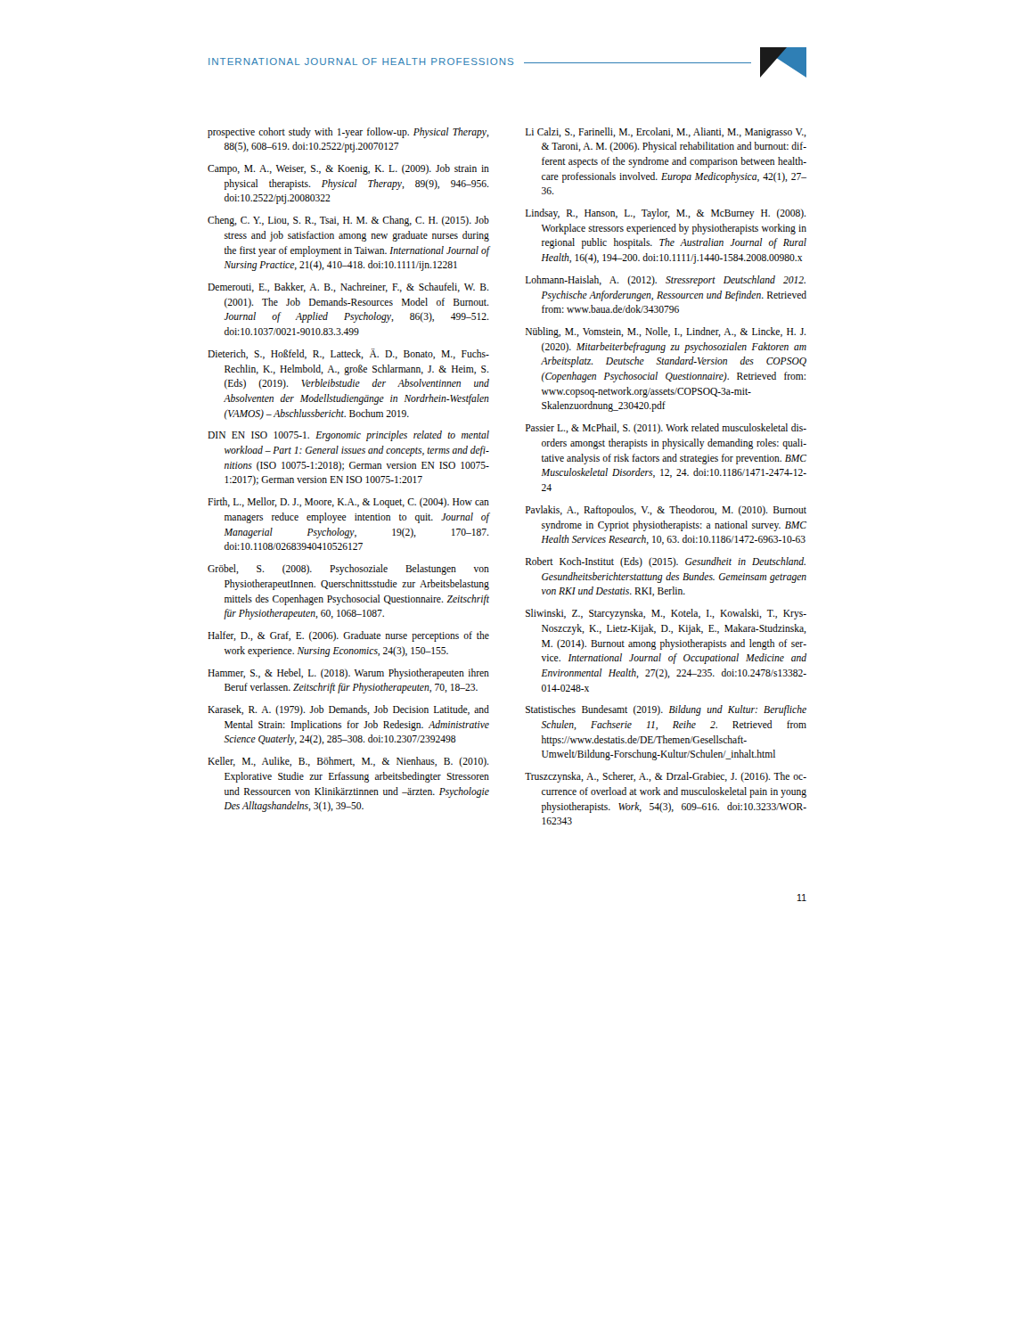International Journal of Health Professions
prospective cohort study with 1-year follow-up. Physical Therapy, 88(5), 608–619. doi:10.2522/ptj.20070127
Campo, M. A., Weiser, S., & Koenig, K. L. (2009). Job strain in physical therapists. Physical Therapy, 89(9), 946–956. doi:10.2522/ptj.20080322
Cheng, C. Y., Liou, S. R., Tsai, H. M. & Chang, C. H. (2015). Job stress and job satisfaction among new graduate nurses during the first year of employment in Taiwan. International Journal of Nursing Practice, 21(4), 410–418. doi:10.1111/ijn.12281
Demerouti, E., Bakker, A. B., Nachreiner, F., & Schaufeli, W. B. (2001). The Job Demands-Resources Model of Burnout. Journal of Applied Psychology, 86(3), 499–512. doi:10.1037/0021-9010.83.3.499
Dieterich, S., Hoßfeld, R., Latteck, Ä. D., Bonato, M., Fuchs-Rechlin, K., Helmbold, A., große Schlarmann, J. & Heim, S. (Eds) (2019). Verbleibstudie der Absolventinnen und Absolventen der Modellstudiengänge in Nordrhein-Westfalen (VAMOS) – Abschlussbericht. Bochum 2019.
DIN EN ISO 10075-1. Ergonomic principles related to mental workload – Part 1: General issues and concepts, terms and definitions (ISO 10075-1:2018); German version EN ISO 10075-1:2017); German version EN ISO 10075-1:2017
Firth, L., Mellor, D. J., Moore, K.A., & Loquet, C. (2004). How can managers reduce employee intention to quit. Journal of Managerial Psychology, 19(2), 170–187. doi:10.1108/02683940410526127
Gröbel, S. (2008). Psychosoziale Belastungen von PhysiotherapeutInnen. Querschnittsstudie zur Arbeitsbelastung mittels des Copenhagen Psychosocial Questionnaire. Zeitschrift für Physiotherapeuten, 60, 1068–1087.
Halfer, D., & Graf, E. (2006). Graduate nurse perceptions of the work experience. Nursing Economics, 24(3), 150–155.
Hammer, S., & Hebel, L. (2018). Warum Physiotherapeuten ihren Beruf verlassen. Zeitschrift für Physiotherapeuten, 70, 18–23.
Karasek, R. A. (1979). Job Demands, Job Decision Latitude, and Mental Strain: Implications for Job Redesign. Administrative Science Quaterly, 24(2), 285–308. doi:10.2307/2392498
Keller, M., Aulike, B., Böhmert, M., & Nienhaus, B. (2010). Explorative Studie zur Erfassung arbeitsbedingter Stressoren und Ressourcen von Klinikärztinnen und –ärzten. Psychologie Des Alltagshandelns, 3(1), 39–50.
Li Calzi, S., Farinelli, M., Ercolani, M., Alianti, M., Manigrasso V., & Taroni, A. M. (2006). Physical rehabilitation and burnout: different aspects of the syndrome and comparison between healthcare professionals involved. Europa Medicophysica, 42(1), 27–36.
Lindsay, R., Hanson, L., Taylor, M., & McBurney H. (2008). Workplace stressors experienced by physiotherapists working in regional public hospitals. The Australian Journal of Rural Health, 16(4), 194–200. doi:10.1111/j.1440-1584.2008.00980.x
Lohmann-Haislah, A. (2012). Stressreport Deutschland 2012. Psychische Anforderungen, Ressourcen und Befinden. Retrieved from: www.baua.de/dok/3430796
Nübling, M., Vomstein, M., Nolle, I., Lindner, A., & Lincke, H. J. (2020). Mitarbeiterbefragung zu psychosozialen Faktoren am Arbeitsplatz. Deutsche Standard-Version des COPSOQ (Copenhagen Psychosocial Questionnaire). Retrieved from: www.copsoq-network.org/assets/COPSOQ-3a-mit-Skalenzuordnung_230420.pdf
Passier L., & McPhail, S. (2011). Work related musculoskeletal disorders amongst therapists in physically demanding roles: qualitative analysis of risk factors and strategies for prevention. BMC Musculoskeletal Disorders, 12, 24. doi:10.1186/1471-2474-12-24
Pavlakis, A., Raftopoulos, V., & Theodorou, M. (2010). Burnout syndrome in Cypriot physiotherapists: a national survey. BMC Health Services Research, 10, 63. doi:10.1186/1472-6963-10-63
Robert Koch-Institut (Eds) (2015). Gesundheit in Deutschland. Gesundheitsberichterstattung des Bundes. Gemeinsam getragen von RKI und Destatis. RKI, Berlin.
Sliwinski, Z., Starcyzynska, M., Kotela, I., Kowalski, T., Krys-Noszczyk, K., Lietz-Kijak, D., Kijak, E., Makara-Studzinska, M. (2014). Burnout among physiotherapists and length of service. International Journal of Occupational Medicine and Environmental Health, 27(2), 224–235. doi:10.2478/s13382-014-0248-x
Statistisches Bundesamt (2019). Bildung und Kultur: Berufliche Schulen, Fachserie 11, Reihe 2. Retrieved from https://www.destatis.de/DE/Themen/Gesellschaft-Umwelt/Bildung-Forschung-Kultur/Schulen/_inhalt.html
Truszczynska, A., Scherer, A., & Drzal-Grabiec, J. (2016). The occurrence of overload at work and musculoskeletal pain in young physiotherapists. Work, 54(3), 609–616. doi:10.3233/WOR-162343
11